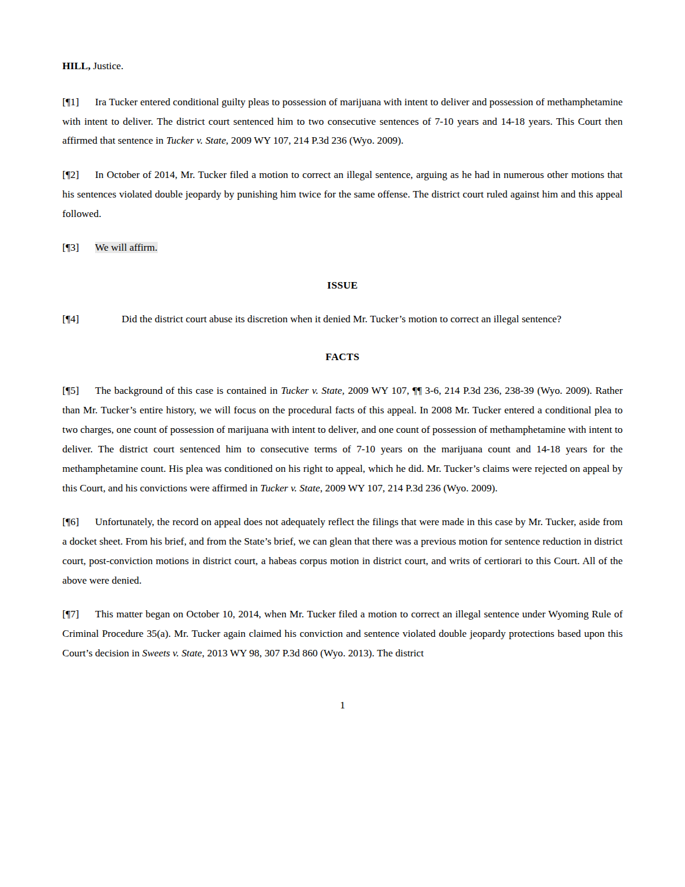HILL, Justice.
[¶1] Ira Tucker entered conditional guilty pleas to possession of marijuana with intent to deliver and possession of methamphetamine with intent to deliver. The district court sentenced him to two consecutive sentences of 7-10 years and 14-18 years. This Court then affirmed that sentence in Tucker v. State, 2009 WY 107, 214 P.3d 236 (Wyo. 2009).
[¶2] In October of 2014, Mr. Tucker filed a motion to correct an illegal sentence, arguing as he had in numerous other motions that his sentences violated double jeopardy by punishing him twice for the same offense. The district court ruled against him and this appeal followed.
[¶3] We will affirm.
ISSUE
[¶4]
Did the district court abuse its discretion when it denied Mr. Tucker’s motion to correct an illegal sentence?
FACTS
[¶5] The background of this case is contained in Tucker v. State, 2009 WY 107, ¶¶ 3-6, 214 P.3d 236, 238-39 (Wyo. 2009). Rather than Mr. Tucker’s entire history, we will focus on the procedural facts of this appeal. In 2008 Mr. Tucker entered a conditional plea to two charges, one count of possession of marijuana with intent to deliver, and one count of possession of methamphetamine with intent to deliver. The district court sentenced him to consecutive terms of 7-10 years on the marijuana count and 14-18 years for the methamphetamine count. His plea was conditioned on his right to appeal, which he did. Mr. Tucker’s claims were rejected on appeal by this Court, and his convictions were affirmed in Tucker v. State, 2009 WY 107, 214 P.3d 236 (Wyo. 2009).
[¶6] Unfortunately, the record on appeal does not adequately reflect the filings that were made in this case by Mr. Tucker, aside from a docket sheet. From his brief, and from the State’s brief, we can glean that there was a previous motion for sentence reduction in district court, post-conviction motions in district court, a habeas corpus motion in district court, and writs of certiorari to this Court. All of the above were denied.
[¶7] This matter began on October 10, 2014, when Mr. Tucker filed a motion to correct an illegal sentence under Wyoming Rule of Criminal Procedure 35(a). Mr. Tucker again claimed his conviction and sentence violated double jeopardy protections based upon this Court’s decision in Sweets v. State, 2013 WY 98, 307 P.3d 860 (Wyo. 2013). The district
1